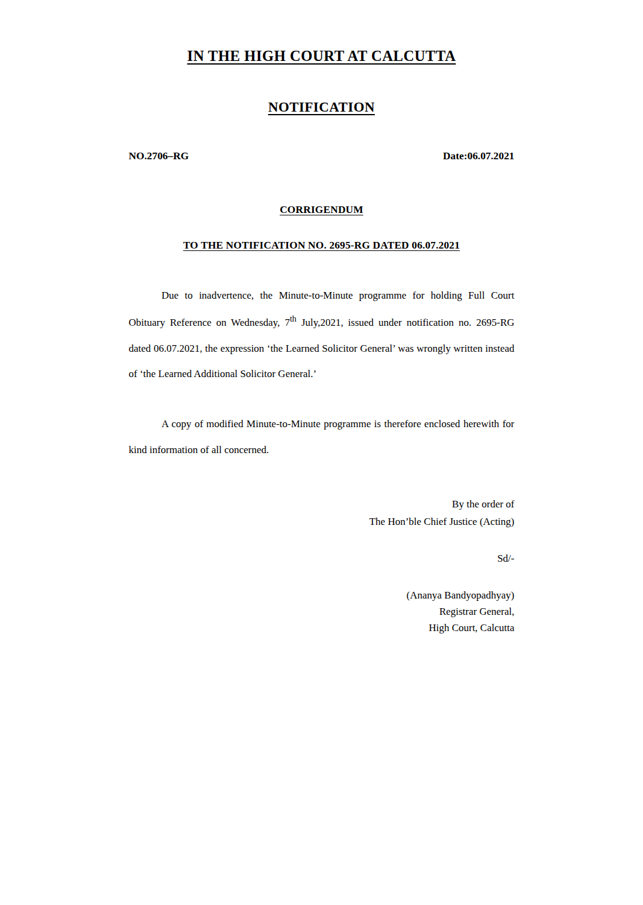IN THE HIGH COURT AT CALCUTTA
NOTIFICATION
NO.2706–RG Date:06.07.2021
CORRIGENDUM
TO THE NOTIFICATION NO. 2695-RG DATED 06.07.2021
Due to inadvertence, the Minute-to-Minute programme for holding Full Court Obituary Reference on Wednesday, 7th July,2021, issued under notification no. 2695-RG dated 06.07.2021, the expression ‘the Learned Solicitor General’ was wrongly written instead of ‘the Learned Additional Solicitor General.’
A copy of modified Minute-to-Minute programme is therefore enclosed herewith for kind information of all concerned.
By the order of
The Hon’ble Chief Justice (Acting)
Sd/-
(Ananya Bandyopadhyay)
Registrar General,
High Court, Calcutta